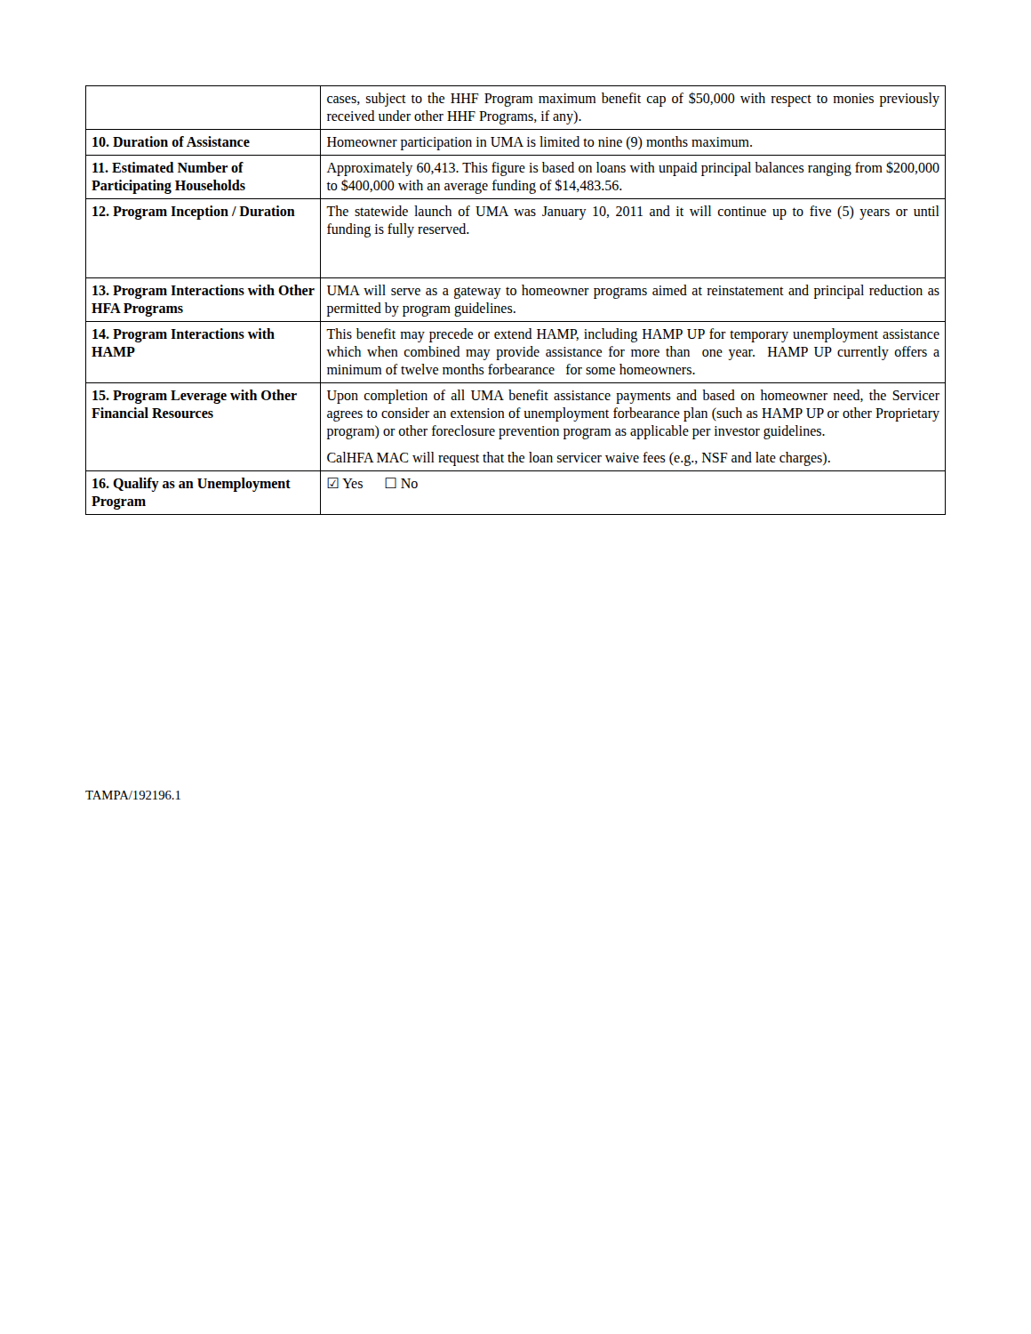| | cases, subject to the HHF Program maximum benefit cap of $50,000 with respect to monies previously received under other HHF Programs, if any). |
| 10. Duration of Assistance | Homeowner participation in UMA is limited to nine (9) months maximum. |
| 11. Estimated Number of Participating Households | Approximately 60,413. This figure is based on loans with unpaid principal balances ranging from $200,000 to $400,000 with an average funding of $14,483.56. |
| 12. Program Inception / Duration | The statewide launch of UMA was January 10, 2011 and it will continue up to five (5) years or until funding is fully reserved. |
| 13. Program Interactions with Other HFA Programs | UMA will serve as a gateway to homeowner programs aimed at reinstatement and principal reduction as permitted by program guidelines. |
| 14. Program Interactions with HAMP | This benefit may precede or extend HAMP, including HAMP UP for temporary unemployment assistance which when combined may provide assistance for more than one year. HAMP UP currently offers a minimum of twelve months forbearance for some homeowners. |
| 15. Program Leverage with Other Financial Resources | Upon completion of all UMA benefit assistance payments and based on homeowner need, the Servicer agrees to consider an extension of unemployment forbearance plan (such as HAMP UP or other Proprietary program) or other foreclosure prevention program as applicable per investor guidelines. CalHFA MAC will request that the loan servicer waive fees (e.g., NSF and late charges). |
| 16. Qualify as an Unemployment Program | ☑ Yes ☐ No |
TAMPA/192196.1